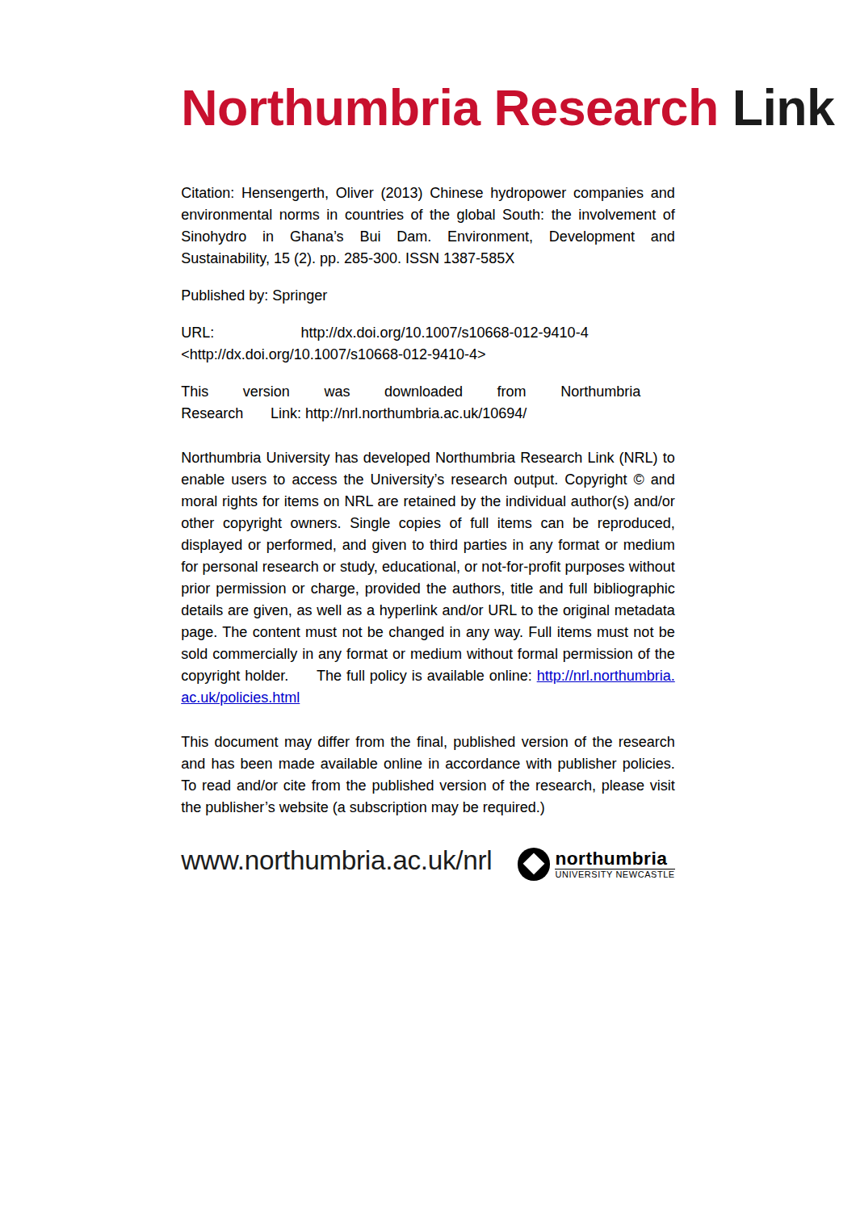Northumbria Research Link
Citation: Hensengerth, Oliver (2013) Chinese hydropower companies and environmental norms in countries of the global South: the involvement of Sinohydro in Ghana’s Bui Dam. Environment, Development and Sustainability, 15 (2). pp. 285-300. ISSN 1387-585X
Published by: Springer
URL: http://dx.doi.org/10.1007/s10668-012-9410-4 <http://dx.doi.org/10.1007/s10668-012-9410-4>
This version was downloaded from Northumbria Research Link: http://nrl.northumbria.ac.uk/10694/
Northumbria University has developed Northumbria Research Link (NRL) to enable users to access the University’s research output. Copyright © and moral rights for items on NRL are retained by the individual author(s) and/or other copyright owners. Single copies of full items can be reproduced, displayed or performed, and given to third parties in any format or medium for personal research or study, educational, or not-for-profit purposes without prior permission or charge, provided the authors, title and full bibliographic details are given, as well as a hyperlink and/or URL to the original metadata page. The content must not be changed in any way. Full items must not be sold commercially in any format or medium without formal permission of the copyright holder. The full policy is available online: http://nrl.northumbria.ac.uk/policies.html
This document may differ from the final, published version of the research and has been made available online in accordance with publisher policies. To read and/or cite from the published version of the research, please visit the publisher’s website (a subscription may be required.)
www.northumbria.ac.uk/nrl
northumbria UNIVERSITY NEWCASTLE